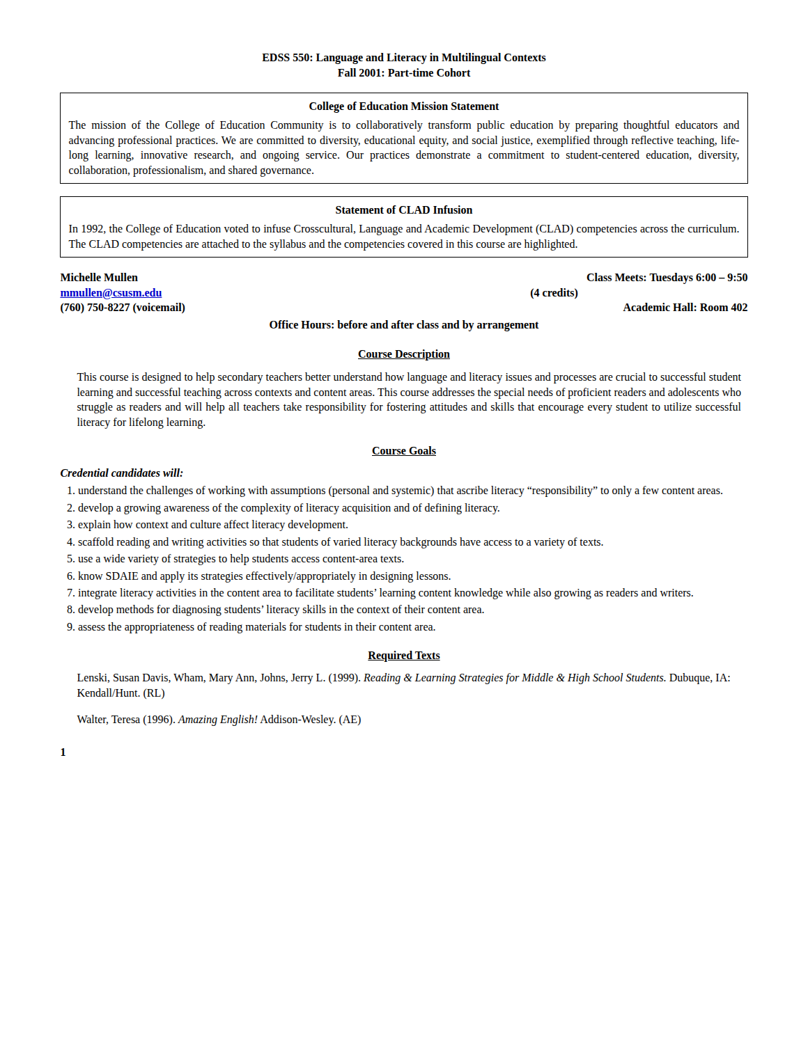EDSS 550: Language and Literacy in Multilingual Contexts Fall 2001: Part-time Cohort
College of Education Mission Statement
The mission of the College of Education Community is to collaboratively transform public education by preparing thoughtful educators and advancing professional practices. We are committed to diversity, educational equity, and social justice, exemplified through reflective teaching, life-long learning, innovative research, and ongoing service. Our practices demonstrate a commitment to student-centered education, diversity, collaboration, professionalism, and shared governance.
Statement of CLAD Infusion
In 1992, the College of Education voted to infuse Crosscultural, Language and Academic Development (CLAD) competencies across the curriculum. The CLAD competencies are attached to the syllabus and the competencies covered in this course are highlighted.
| Michelle Mullen | Class Meets: Tuesdays 6:00 – 9:50 |
| mmullen@csusm.edu | (4 credits) |
| (760) 750-8227 (voicemail) | Academic Hall: Room 402 |
Office Hours: before and after class and by arrangement
Course Description
This course is designed to help secondary teachers better understand how language and literacy issues and processes are crucial to successful student learning and successful teaching across contexts and content areas. This course addresses the special needs of proficient readers and adolescents who struggle as readers and will help all teachers take responsibility for fostering attitudes and skills that encourage every student to utilize successful literacy for lifelong learning.
Course Goals
Credential candidates will:
understand the challenges of working with assumptions (personal and systemic) that ascribe literacy “responsibility” to only a few content areas.
develop a growing awareness of the complexity of literacy acquisition and of defining literacy.
explain how context and culture affect literacy development.
scaffold reading and writing activities so that students of varied literacy backgrounds have access to a variety of texts.
use a wide variety of strategies to help students access content-area texts.
know SDAIE and apply its strategies effectively/appropriately in designing lessons.
integrate literacy activities in the content area to facilitate students’ learning content knowledge while also growing as readers and writers.
develop methods for diagnosing students’ literacy skills in the context of their content area.
assess the appropriateness of reading materials for students in their content area.
Required Texts
Lenski, Susan Davis, Wham, Mary Ann, Johns, Jerry L. (1999). Reading & Learning Strategies for Middle & High School Students. Dubuque, IA: Kendall/Hunt. (RL)
Walter, Teresa (1996). Amazing English! Addison-Wesley. (AE)
1